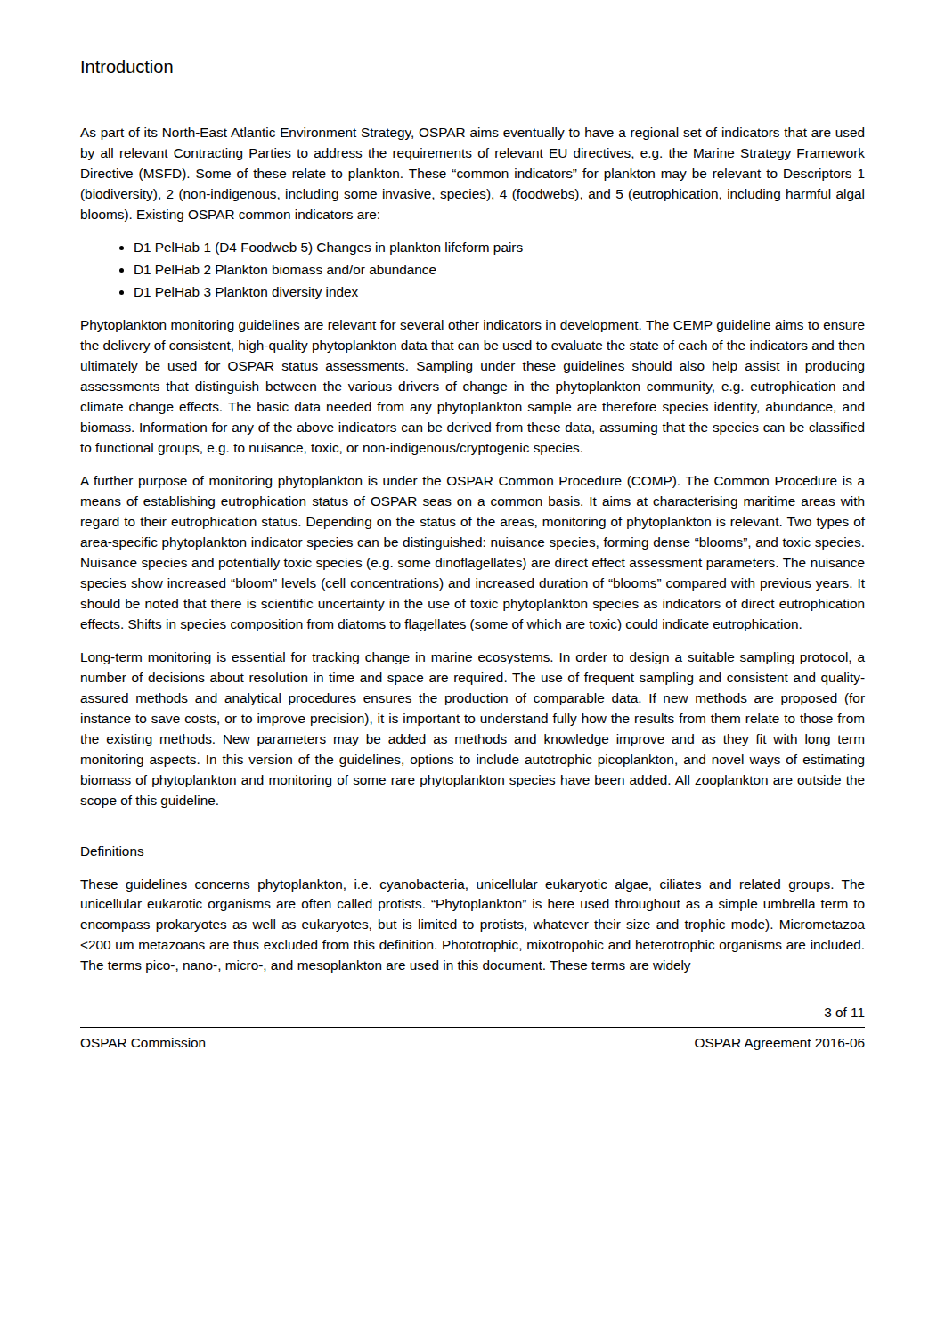Introduction
As part of its North-East Atlantic Environment Strategy, OSPAR aims eventually to have a regional set of indicators that are used by all relevant Contracting Parties to address the requirements of relevant EU directives, e.g. the Marine Strategy Framework Directive (MSFD). Some of these relate to plankton. These “common indicators” for plankton may be relevant to Descriptors 1 (biodiversity), 2 (non-indigenous, including some invasive, species), 4 (foodwebs), and 5 (eutrophication, including harmful algal blooms). Existing OSPAR common indicators are:
D1 PelHab 1 (D4 Foodweb 5) Changes in plankton lifeform pairs
D1 PelHab 2 Plankton biomass and/or abundance
D1 PelHab 3 Plankton diversity index
Phytoplankton monitoring guidelines are relevant for several other indicators in development. The CEMP guideline aims to ensure the delivery of consistent, high-quality phytoplankton data that can be used to evaluate the state of each of the indicators and then ultimately be used for OSPAR status assessments. Sampling under these guidelines should also help assist in producing assessments that distinguish between the various drivers of change in the phytoplankton community, e.g. eutrophication and climate change effects. The basic data needed from any phytoplankton sample are therefore species identity, abundance, and biomass. Information for any of the above indicators can be derived from these data, assuming that the species can be classified to functional groups, e.g. to nuisance, toxic, or non-indigenous/cryptogenic species.
A further purpose of monitoring phytoplankton is under the OSPAR Common Procedure (COMP). The Common Procedure is a means of establishing eutrophication status of OSPAR seas on a common basis. It aims at characterising maritime areas with regard to their eutrophication status. Depending on the status of the areas, monitoring of phytoplankton is relevant. Two types of area-specific phytoplankton indicator species can be distinguished: nuisance species, forming dense “blooms”, and toxic species. Nuisance species and potentially toxic species (e.g. some dinoflagellates) are direct effect assessment parameters. The nuisance species show increased “bloom” levels (cell concentrations) and increased duration of “blooms” compared with previous years. It should be noted that there is scientific uncertainty in the use of toxic phytoplankton species as indicators of direct eutrophication effects. Shifts in species composition from diatoms to flagellates (some of which are toxic) could indicate eutrophication.
Long-term monitoring is essential for tracking change in marine ecosystems. In order to design a suitable sampling protocol, a number of decisions about resolution in time and space are required. The use of frequent sampling and consistent and quality- assured methods and analytical procedures ensures the production of comparable data. If new methods are proposed (for instance to save costs, or to improve precision), it is important to understand fully how the results from them relate to those from the existing methods. New parameters may be added as methods and knowledge improve and as they fit with long term monitoring aspects. In this version of the guidelines, options to include autotrophic picoplankton, and novel ways of estimating biomass of phytoplankton and monitoring of some rare phytoplankton species have been added. All zooplankton are outside the scope of this guideline.
Definitions
These guidelines concerns phytoplankton, i.e. cyanobacteria, unicellular eukaryotic algae, ciliates and related groups. The unicellular eukarotic organisms are often called protists. “Phytoplankton” is here used throughout as a simple umbrella term to encompass prokaryotes as well as eukaryotes, but is limited to protists, whatever their size and trophic mode). Micrometazoa <200 um metazoans are thus excluded from this definition. Phototrophic, mixotropohic and heterotrophic organisms are included. The terms pico-, nano-, micro-, and mesoplankton are used in this document. These terms are widely
3 of 11
OSPAR Commission OSPAR Agreement 2016-06